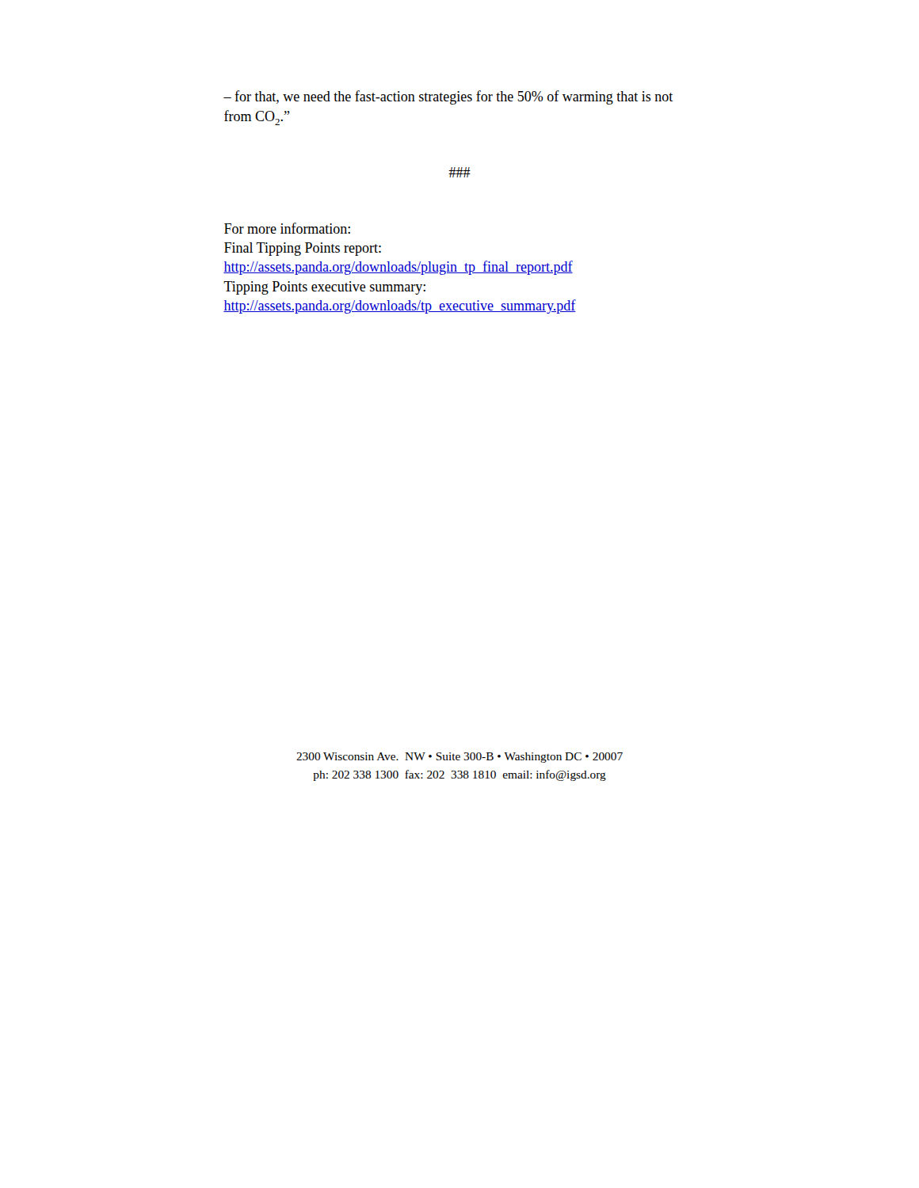– for that, we need the fast-action strategies for the 50% of warming that is not from CO2.”
###
For more information:
Final Tipping Points report: http://assets.panda.org/downloads/plugin_tp_final_report.pdf
Tipping Points executive summary: http://assets.panda.org/downloads/tp_executive_summary.pdf
2300 Wisconsin Ave. NW • Suite 300-B • Washington DC • 20007
ph: 202 338 1300 fax: 202 338 1810 email: info@igsd.org